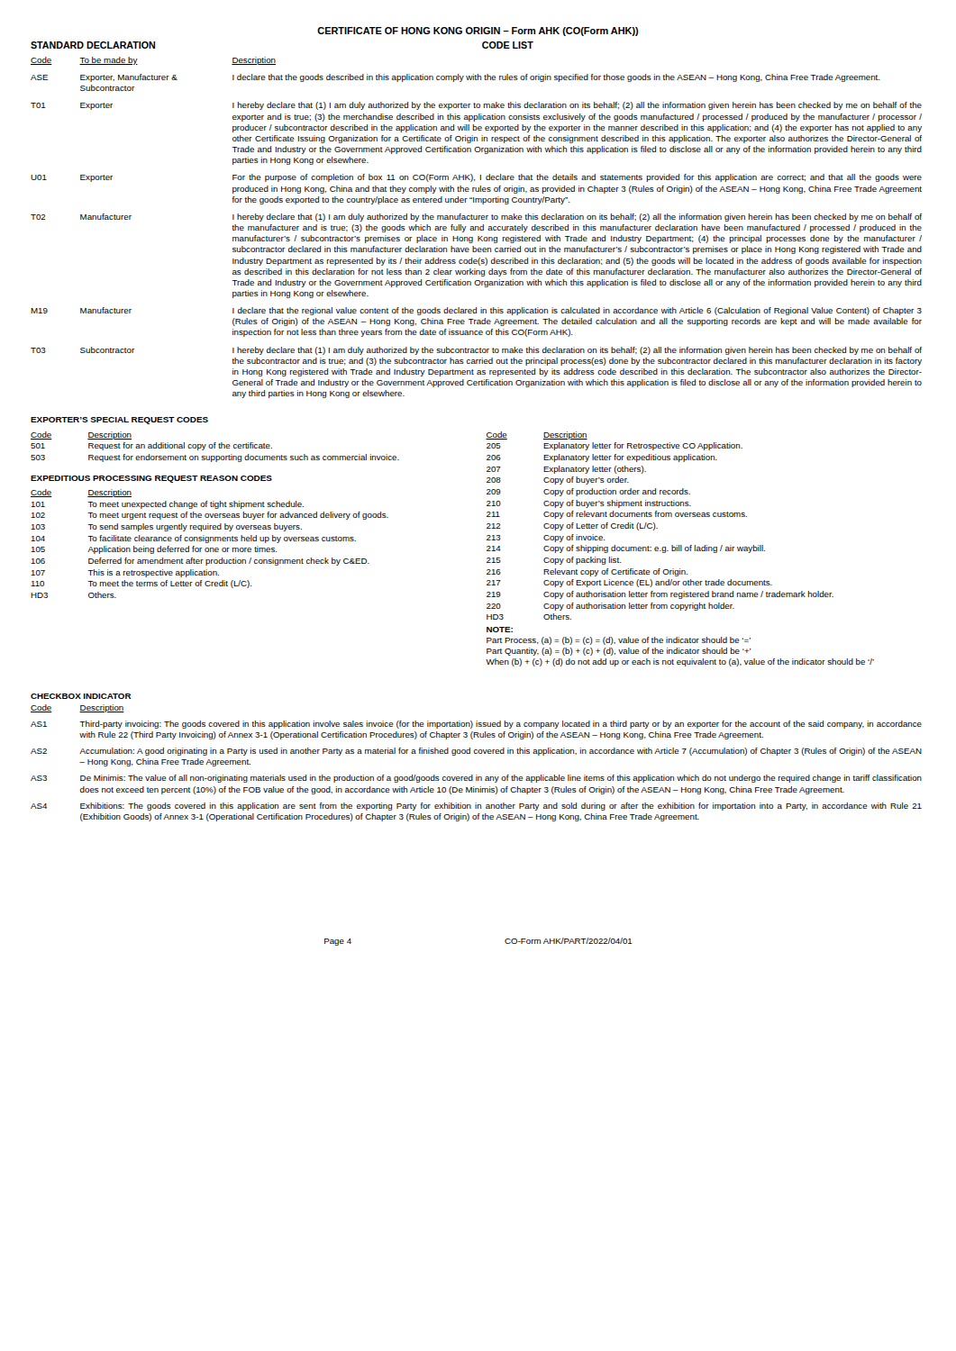CERTIFICATE OF HONG KONG ORIGIN – Form AHK (CO(Form AHK))
STANDARD DECLARATION
CODE LIST
| Code | To be made by | Description |
| ASE | Exporter, Manufacturer & Subcontractor | I declare that the goods described in this application comply with the rules of origin specified for those goods in the ASEAN – Hong Kong, China Free Trade Agreement. |
| T01 | Exporter | I hereby declare that (1) I am duly authorized by the exporter to make this declaration on its behalf; (2) all the information given herein has been checked by me on behalf of the exporter and is true; (3) the merchandise described in this application consists exclusively of the goods manufactured / processed / produced by the manufacturer / processor / producer / subcontractor described in the application and will be exported by the exporter in the manner described in this application; and (4) the exporter has not applied to any other Certificate Issuing Organization for a Certificate of Origin in respect of the consignment described in this application. The exporter also authorizes the Director-General of Trade and Industry or the Government Approved Certification Organization with which this application is filed to disclose all or any of the information provided herein to any third parties in Hong Kong or elsewhere. |
| U01 | Exporter | For the purpose of completion of box 11 on CO(Form AHK), I declare that the details and statements provided for this application are correct; and that all the goods were produced in Hong Kong, China and that they comply with the rules of origin, as provided in Chapter 3 (Rules of Origin) of the ASEAN – Hong Kong, China Free Trade Agreement for the goods exported to the country/place as entered under “Importing Country/Party”. |
| T02 | Manufacturer | I hereby declare that (1) I am duly authorized by the manufacturer to make this declaration on its behalf; (2) all the information given herein has been checked by me on behalf of the manufacturer and is true; (3) the goods which are fully and accurately described in this manufacturer declaration have been manufactured / processed / produced in the manufacturer’s / subcontractor’s premises or place in Hong Kong registered with Trade and Industry Department; (4) the principal processes done by the manufacturer / subcontractor declared in this manufacturer declaration have been carried out in the manufacturer’s / subcontractor’s premises or place in Hong Kong registered with Trade and Industry Department as represented by its / their address code(s) described in this declaration; and (5) the goods will be located in the address of goods available for inspection as described in this declaration for not less than 2 clear working days from the date of this manufacturer declaration. The manufacturer also authorizes the Director-General of Trade and Industry or the Government Approved Certification Organization with which this application is filed to disclose all or any of the information provided herein to any third parties in Hong Kong or elsewhere. |
| M19 | Manufacturer | I declare that the regional value content of the goods declared in this application is calculated in accordance with Article 6 (Calculation of Regional Value Content) of Chapter 3 (Rules of Origin) of the ASEAN – Hong Kong, China Free Trade Agreement. The detailed calculation and all the supporting records are kept and will be made available for inspection for not less than three years from the date of issuance of this CO(Form AHK). |
| T03 | Subcontractor | I hereby declare that (1) I am duly authorized by the subcontractor to make this declaration on its behalf; (2) all the information given herein has been checked by me on behalf of the subcontractor and is true; and (3) the subcontractor has carried out the principal process(es) done by the subcontractor declared in this manufacturer declaration in its factory in Hong Kong registered with Trade and Industry Department as represented by its address code described in this declaration. The subcontractor also authorizes the Director-General of Trade and Industry or the Government Approved Certification Organization with which this application is filed to disclose all or any of the information provided herein to any third parties in Hong Kong or elsewhere. |
EXPORTER’S SPECIAL REQUEST CODES
| Code | Description |
| 501 | Request for an additional copy of the certificate. |
| 503 | Request for endorsement on supporting documents such as commercial invoice. |
EXPEDITIOUS PROCESSING REQUEST REASON CODES
| Code | Description |
| 101 | To meet unexpected change of tight shipment schedule. |
| 102 | To meet urgent request of the overseas buyer for advanced delivery of goods. |
| 103 | To send samples urgently required by overseas buyers. |
| 104 | To facilitate clearance of consignments held up by overseas customs. |
| 105 | Application being deferred for one or more times. |
| 106 | Deferred for amendment after production / consignment check by C&ED. |
| 107 | This is a retrospective application. |
| 110 | To meet the terms of Letter of Credit (L/C). |
| HD3 | Others. |
| Code | Description |
| 205 | Explanatory letter for Retrospective CO Application. |
| 206 | Explanatory letter for expeditious application. |
| 207 | Explanatory letter (others). |
| 208 | Copy of buyer’s order. |
| 209 | Copy of production order and records. |
| 210 | Copy of buyer’s shipment instructions. |
| 211 | Copy of relevant documents from overseas customs. |
| 212 | Copy of Letter of Credit (L/C). |
| 213 | Copy of invoice. |
| 214 | Copy of shipping document: e.g. bill of lading / air waybill. |
| 215 | Copy of packing list. |
| 216 | Relevant copy of Certificate of Origin. |
| 217 | Copy of Export Licence (EL) and/or other trade documents. |
| 219 | Copy of authorisation letter from registered brand name / trademark holder. |
| 220 | Copy of authorisation letter from copyright holder. |
| HD3 | Others. |
NOTE:
Part Process, (a) = (b) = (c) = (d), value of the indicator should be ‘=’
Part Quantity, (a) = (b) + (c) + (d), value of the indicator should be ‘+’
When (b) + (c) + (d) do not add up or each is not equivalent to (a), value of the indicator should be ‘/’
CHECKBOX INDICATOR
| Code | Description |
| AS1 | Third-party invoicing: The goods covered in this application involve sales invoice (for the importation) issued by a company located in a third party or by an exporter for the account of the said company, in accordance with Rule 22 (Third Party Invoicing) of Annex 3-1 (Operational Certification Procedures) of Chapter 3 (Rules of Origin) of the ASEAN – Hong Kong, China Free Trade Agreement. |
| AS2 | Accumulation: A good originating in a Party is used in another Party as a material for a finished good covered in this application, in accordance with Article 7 (Accumulation) of Chapter 3 (Rules of Origin) of the ASEAN – Hong Kong, China Free Trade Agreement. |
| AS3 | De Minimis: The value of all non-originating materials used in the production of a good/goods covered in any of the applicable line items of this application which do not undergo the required change in tariff classification does not exceed ten percent (10%) of the FOB value of the good, in accordance with Article 10 (De Minimis) of Chapter 3 (Rules of Origin) of the ASEAN – Hong Kong, China Free Trade Agreement. |
| AS4 | Exhibitions: The goods covered in this application are sent from the exporting Party for exhibition in another Party and sold during or after the exhibition for importation into a Party, in accordance with Rule 21 (Exhibition Goods) of Annex 3-1 (Operational Certification Procedures) of Chapter 3 (Rules of Origin) of the ASEAN – Hong Kong, China Free Trade Agreement. |
Page 4
CO-Form AHK/PART/2022/04/01